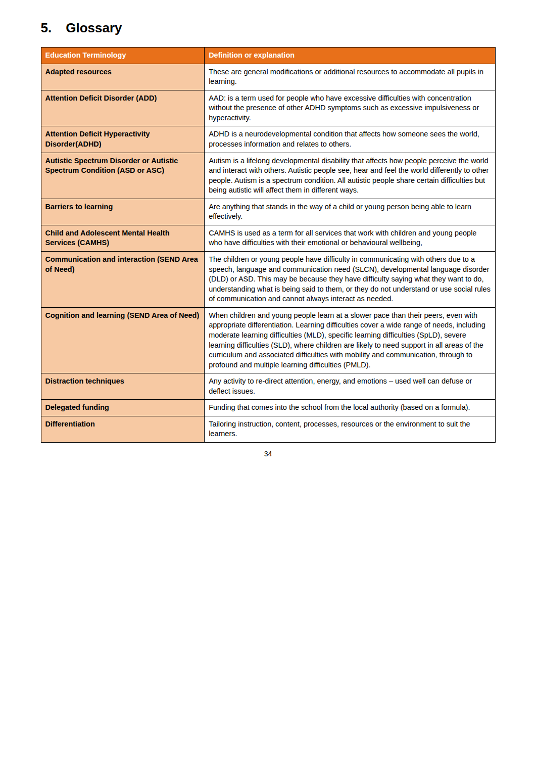5. Glossary
| Education Terminology | Definition or explanation |
| --- | --- |
| Adapted resources | These are general modifications or additional resources to accommodate all pupils in learning. |
| Attention Deficit Disorder (ADD) | AAD: is a term used for people who have excessive difficulties with concentration without the presence of other ADHD symptoms such as excessive impulsiveness or hyperactivity. |
| Attention Deficit Hyperactivity Disorder(ADHD) | ADHD is a neurodevelopmental condition that affects how someone sees the world, processes information and relates to others. |
| Autistic Spectrum Disorder or Autistic Spectrum Condition (ASD or ASC) | Autism is a lifelong developmental disability that affects how people perceive the world and interact with others. Autistic people see, hear and feel the world differently to other people. Autism is a spectrum condition. All autistic people share certain difficulties but being autistic will affect them in different ways. |
| Barriers to learning | Are anything that stands in the way of a child or young person being able to learn effectively. |
| Child and Adolescent Mental Health Services (CAMHS) | CAMHS is used as a term for all services that work with children and young people who have difficulties with their emotional or behavioural wellbeing, |
| Communication and interaction (SEND Area of Need) | The children or young people have difficulty in communicating with others due to a speech, language and communication need (SLCN), developmental language disorder (DLD) or ASD. This may be because they have difficulty saying what they want to do, understanding what is being said to them, or they do not understand or use social rules of communication and cannot always interact as needed. |
| Cognition and learning (SEND Area of Need) | When children and young people learn at a slower pace than their peers, even with appropriate differentiation. Learning difficulties cover a wide range of needs, including moderate learning difficulties (MLD), specific learning difficulties (SpLD), severe learning difficulties (SLD), where children are likely to need support in all areas of the curriculum and associated difficulties with mobility and communication, through to profound and multiple learning difficulties (PMLD). |
| Distraction techniques | Any activity to re-direct attention, energy, and emotions – used well can defuse or deflect issues. |
| Delegated funding | Funding that comes into the school from the local authority (based on a formula). |
| Differentiation | Tailoring instruction, content, processes, resources or the environment to suit the learners. |
34